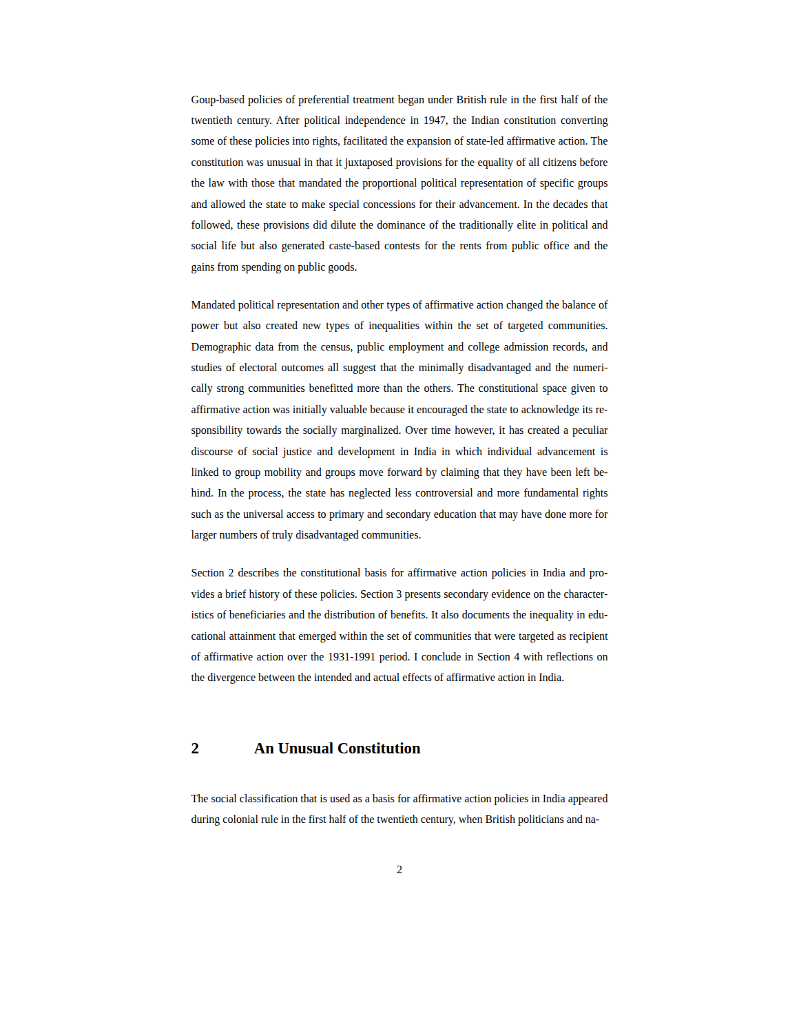Goup-based policies of preferential treatment began under British rule in the first half of the twentieth century. After political independence in 1947, the Indian constitution converting some of these policies into rights, facilitated the expansion of state-led affirmative action. The constitution was unusual in that it juxtaposed provisions for the equality of all citizens before the law with those that mandated the proportional political representation of specific groups and allowed the state to make special concessions for their advancement. In the decades that followed, these provisions did dilute the dominance of the traditionally elite in political and social life but also generated caste-based contests for the rents from public office and the gains from spending on public goods.
Mandated political representation and other types of affirmative action changed the balance of power but also created new types of inequalities within the set of targeted communities. Demographic data from the census, public employment and college admission records, and studies of electoral outcomes all suggest that the minimally disadvantaged and the numerically strong communities benefitted more than the others. The constitutional space given to affirmative action was initially valuable because it encouraged the state to acknowledge its responsibility towards the socially marginalized. Over time however, it has created a peculiar discourse of social justice and development in India in which individual advancement is linked to group mobility and groups move forward by claiming that they have been left behind. In the process, the state has neglected less controversial and more fundamental rights such as the universal access to primary and secondary education that may have done more for larger numbers of truly disadvantaged communities.
Section 2 describes the constitutional basis for affirmative action policies in India and provides a brief history of these policies. Section 3 presents secondary evidence on the characteristics of beneficiaries and the distribution of benefits. It also documents the inequality in educational attainment that emerged within the set of communities that were targeted as recipient of affirmative action over the 1931-1991 period. I conclude in Section 4 with reflections on the divergence between the intended and actual effects of affirmative action in India.
2 An Unusual Constitution
The social classification that is used as a basis for affirmative action policies in India appeared during colonial rule in the first half of the twentieth century, when British politicians and na-
2